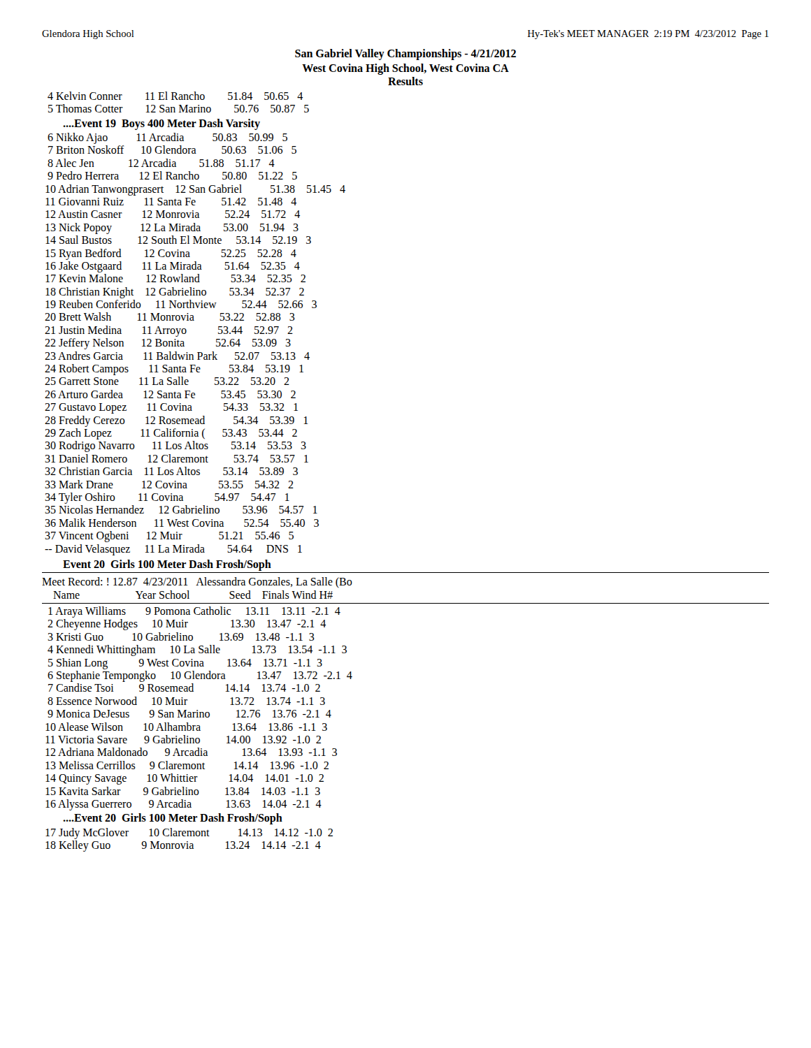Glendora High School Hy-Tek's MEET MANAGER 2:19 PM 4/23/2012 Page 1
San Gabriel Valley Championships - 4/21/2012
West Covina High School, West Covina CA
Results
  4 Kelvin Conner        11 El Rancho        51.84    50.65   4
  5 Thomas Cotter        12 San Marino        50.76    50.87   5
....Event 19 Boys 400 Meter Dash Varsity
  6 Nikko Ajao          11 Arcadia          50.83    50.99   5
  7 Briton Noskoff      10 Glendora         50.63    51.06   5
  8 Alec Jen            12 Arcadia        51.88    51.17   4
  9 Pedro Herrera       12 El Rancho        50.80    51.22   5
 10 Adrian Tanwongprasert    12 San Gabriel          51.38    51.45   4
 11 Giovanni Ruiz       11 Santa Fe         51.42    51.48   4
 12 Austin Casner       12 Monrovia         52.24    51.72   4
 13 Nick Popoy          12 La Mirada        53.00    51.94   3
 14 Saul Bustos         12 South El Monte     53.14    52.19   3
 15 Ryan Bedford        12 Covina           52.25    52.28   4
 16 Jake Ostgaard       11 La Mirada        51.64    52.35   4
 17 Kevin Malone        12 Rowland           53.34    52.35   2
 18 Christian Knight    12 Gabrielino        53.34    52.37   2
 19 Reuben Conferido     11 Northview         52.44    52.66   3
 20 Brett Walsh         11 Monrovia         53.22    52.88   3
 21 Justin Medina       11 Arroyo           53.44    52.97   2
 22 Jeffery Nelson      12 Bonita           52.64    53.09   3
 23 Andres Garcia       11 Baldwin Park      52.07    53.13   4
 24 Robert Campos       11 Santa Fe          53.84    53.19   1
 25 Garrett Stone       11 La Salle         53.22    53.20   2
 26 Arturo Gardea       12 Santa Fe         53.45    53.30   2
 27 Gustavo Lopez       11 Covina           54.33    53.32   1
 28 Freddy Cerezo       12 Rosemead          54.34    53.39   1
 29 Zach Lopez          11 California (      53.43    53.44   2
 30 Rodrigo Navarro      11 Los Altos        53.14    53.53   3
 31 Daniel Romero       12 Claremont         53.74    53.57   1
 32 Christian Garcia    11 Los Altos        53.14    53.89   3
 33 Mark Drane          12 Covina           53.55    54.32   2
 34 Tyler Oshiro        11 Covina           54.97    54.47   1
 35 Nicolas Hernandez     12 Gabrielino        53.96    54.57   1
 36 Malik Henderson      11 West Covina       52.54    55.40   3
 37 Vincent Ogbeni      12 Muir             51.21    55.46   5
 -- David Velasquez     11 La Mirada        54.64     DNS   1
Event 20 Girls 100 Meter Dash Frosh/Soph
Meet Record: ! 12.87  4/23/2011   Alessandra Gonzales, La Salle (Bo
    Name                    Year School              Seed    Finals Wind H#
  1 Araya Williams       9 Pomona Catholic     13.11    13.11  -2.1  4
  2 Cheyenne Hodges     10 Muir               13.30    13.47  -2.1  4
  3 Kristi Guo          10 Gabrielino         13.69    13.48  -1.1  3
  4 Kennedi Whittingham     10 La Salle           13.73    13.54  -1.1  3
  5 Shian Long           9 West Covina        13.64    13.71  -1.1  3
  6 Stephanie Tempongko     10 Glendora           13.47    13.72  -2.1  4
  7 Candise Tsoi         9 Rosemead           14.14    13.74  -1.0  2
  8 Essence Norwood     10 Muir               13.72    13.74  -1.1  3
  9 Monica DeJesus       9 San Marino         12.76    13.76  -2.1  4
 10 Alease Wilson       10 Alhambra           13.64    13.86  -1.1  3
 11 Victoria Savare      9 Gabrielino         14.00    13.92  -1.0  2
 12 Adriana Maldonado      9 Arcadia            13.64    13.93  -1.1  3
 13 Melissa Cerrillos     9 Claremont          14.14    13.96  -1.0  2
 14 Quincy Savage       10 Whittier           14.04    14.01  -1.0  2
 15 Kavita Sarkar        9 Gabrielino         13.84    14.03  -1.1  3
 16 Alyssa Guerrero      9 Arcadia            13.63    14.04  -2.1  4
....Event 20 Girls 100 Meter Dash Frosh/Soph
 17 Judy McGlover       10 Claremont          14.13    14.12  -1.0  2
 18 Kelley Guo           9 Monrovia           13.24    14.14  -2.1  4